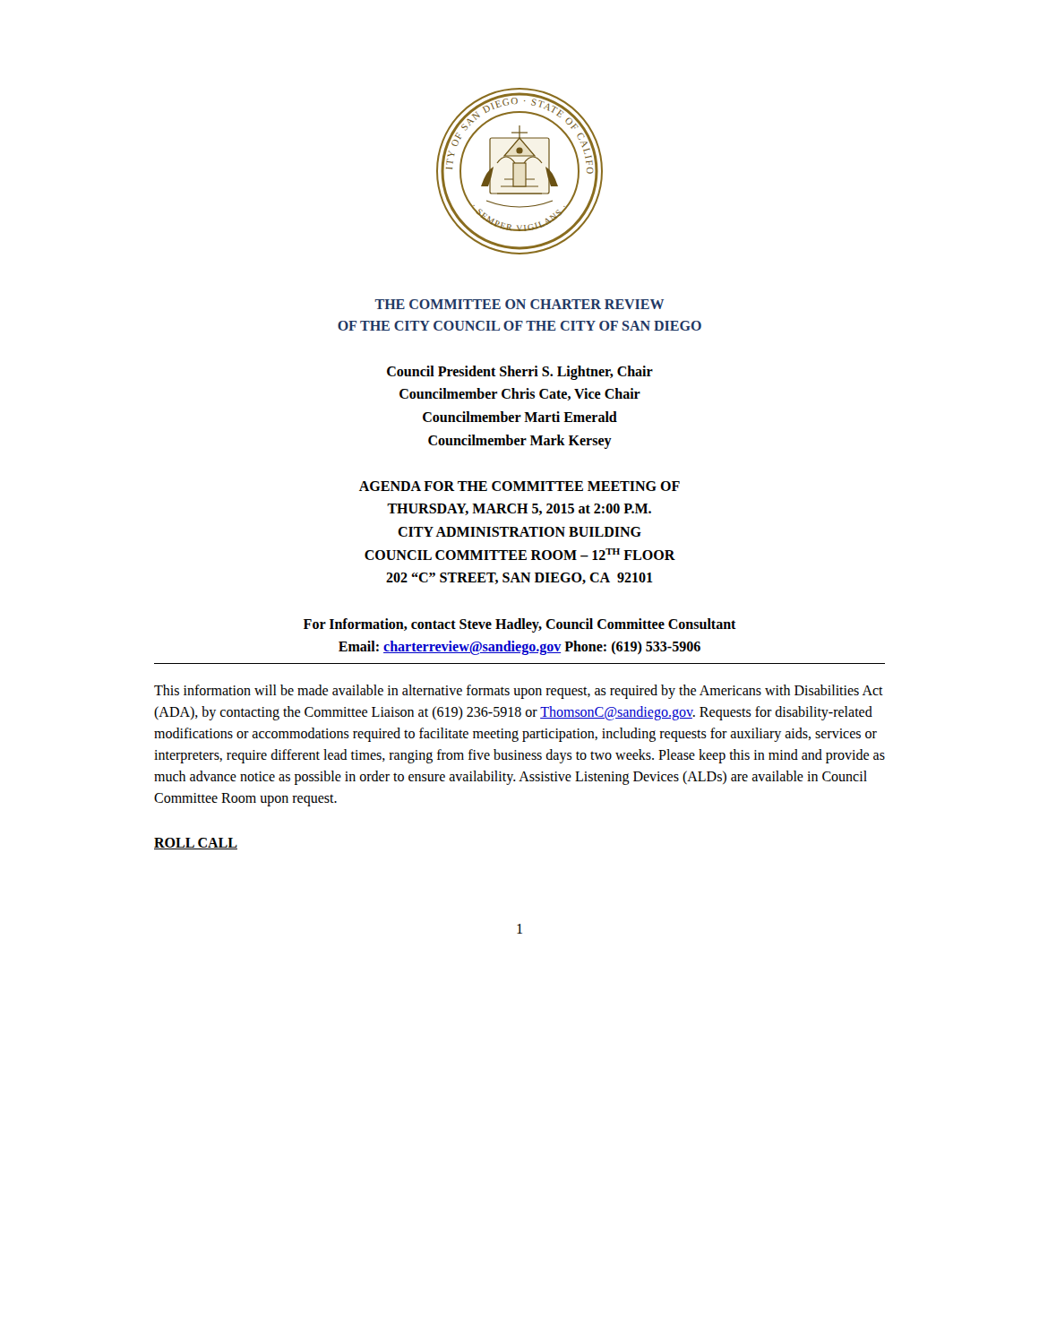THE CITY OF SAN DIEGO · STATE OF CALIFORNIA · SEMPER VIGILANS ·
THE COMMITTEE ON CHARTER REVIEW
OF THE CITY COUNCIL OF THE CITY OF SAN DIEGO
Council President Sherri S. Lightner, Chair
Councilmember Chris Cate, Vice Chair
Councilmember Marti Emerald
Councilmember Mark Kersey
AGENDA FOR THE COMMITTEE MEETING OF
THURSDAY, MARCH 5, 2015 at 2:00 P.M.
CITY ADMINISTRATION BUILDING
COUNCIL COMMITTEE ROOM – 12TH FLOOR
202 “C” STREET, SAN DIEGO, CA 92101
For Information, contact Steve Hadley, Council Committee Consultant
Email: charterreview@sandiego.gov Phone: (619) 533-5906
This information will be made available in alternative formats upon request, as required by the Americans with Disabilities Act (ADA), by contacting the Committee Liaison at (619) 236-5918 or ThomsonC@sandiego.gov. Requests for disability-related modifications or accommodations required to facilitate meeting participation, including requests for auxiliary aids, services or interpreters, require different lead times, ranging from five business days to two weeks. Please keep this in mind and provide as much advance notice as possible in order to ensure availability. Assistive Listening Devices (ALDs) are available in Council Committee Room upon request.
ROLL CALL
1